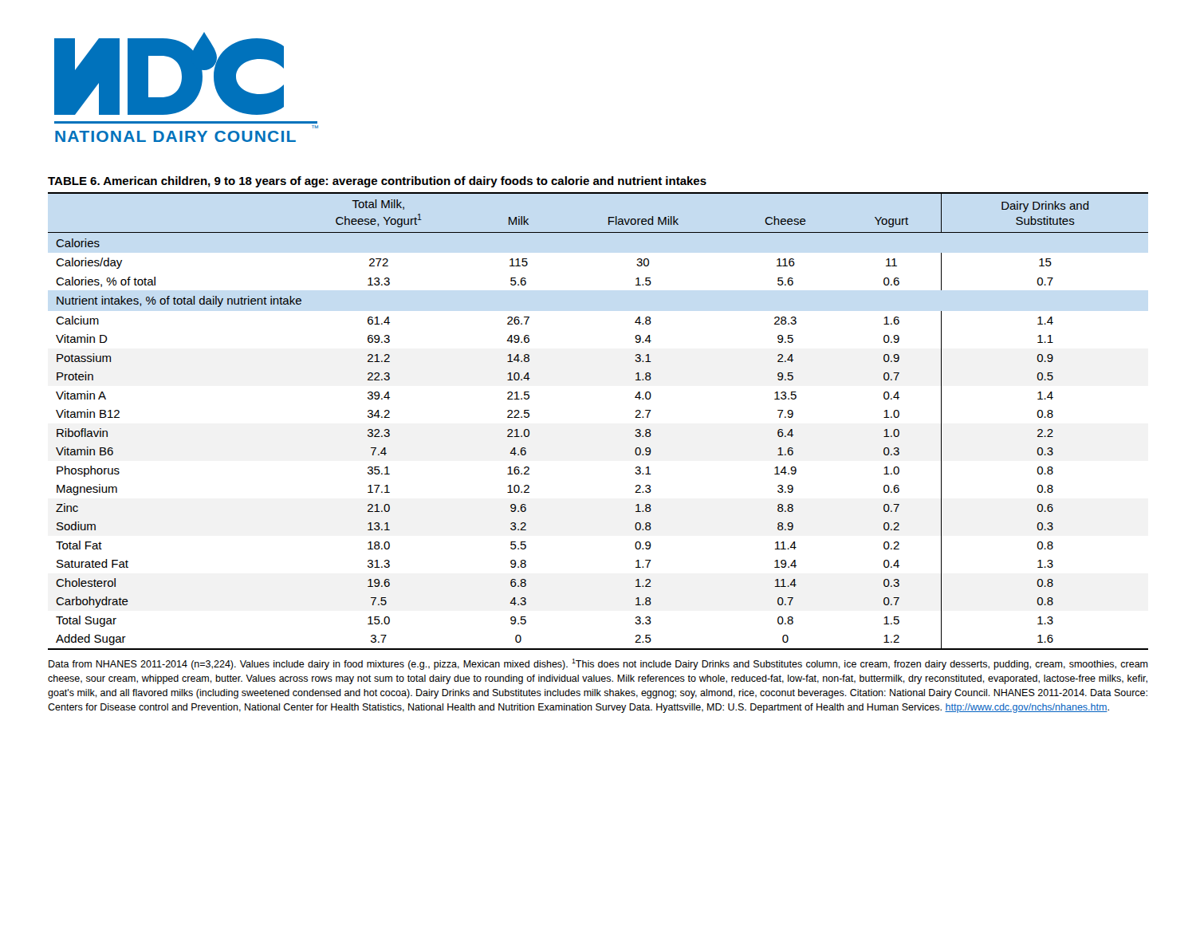NATIONAL DAIRY COUNCIL ™
TABLE 6. American children, 9 to 18 years of age: average contribution of dairy foods to calorie and nutrient intakes
| | Total Milk, Cheese, Yogurt 1 | Milk | Flavored Milk | Cheese | Yogurt | Dairy Drinks and Substitutes |
| --- | --- | --- | --- | --- | --- | --- |
| Calories |
| Calories/day | 272 | 115 | 30 | 116 | 11 | 15 |
| Calories, % of total | 13.3 | 5.6 | 1.5 | 5.6 | 0.6 | 0.7 |
| Nutrient intakes, % of total daily nutrient intake |
| Calcium | 61.4 | 26.7 | 4.8 | 28.3 | 1.6 | 1.4 |
| Vitamin D | 69.3 | 49.6 | 9.4 | 9.5 | 0.9 | 1.1 |
| Potassium | 21.2 | 14.8 | 3.1 | 2.4 | 0.9 | 0.9 |
| Protein | 22.3 | 10.4 | 1.8 | 9.5 | 0.7 | 0.5 |
| Vitamin A | 39.4 | 21.5 | 4.0 | 13.5 | 0.4 | 1.4 |
| Vitamin B12 | 34.2 | 22.5 | 2.7 | 7.9 | 1.0 | 0.8 |
| Riboflavin | 32.3 | 21.0 | 3.8 | 6.4 | 1.0 | 2.2 |
| Vitamin B6 | 7.4 | 4.6 | 0.9 | 1.6 | 0.3 | 0.3 |
| Phosphorus | 35.1 | 16.2 | 3.1 | 14.9 | 1.0 | 0.8 |
| Magnesium | 17.1 | 10.2 | 2.3 | 3.9 | 0.6 | 0.8 |
| Zinc | 21.0 | 9.6 | 1.8 | 8.8 | 0.7 | 0.6 |
| Sodium | 13.1 | 3.2 | 0.8 | 8.9 | 0.2 | 0.3 |
| Total Fat | 18.0 | 5.5 | 0.9 | 11.4 | 0.2 | 0.8 |
| Saturated Fat | 31.3 | 9.8 | 1.7 | 19.4 | 0.4 | 1.3 |
| Cholesterol | 19.6 | 6.8 | 1.2 | 11.4 | 0.3 | 0.8 |
| Carbohydrate | 7.5 | 4.3 | 1.8 | 0.7 | 0.7 | 0.8 |
| Total Sugar | 15.0 | 9.5 | 3.3 | 0.8 | 1.5 | 1.3 |
| Added Sugar | 3.7 | 0 | 2.5 | 0 | 1.2 | 1.6 |
Data from NHANES 2011-2014 (n=3,224). Values include dairy in food mixtures (e.g., pizza, Mexican mixed dishes). 1This does not include Dairy Drinks and Substitutes column, ice cream, frozen dairy desserts, pudding, cream, smoothies, cream cheese, sour cream, whipped cream, butter. Values across rows may not sum to total dairy due to rounding of individual values. Milk references to whole, reduced-fat, low-fat, non-fat, buttermilk, dry reconstituted, evaporated, lactose-free milks, kefir, goat's milk, and all flavored milks (including sweetened condensed and hot cocoa). Dairy Drinks and Substitutes includes milk shakes, eggnog; soy, almond, rice, coconut beverages. Citation: National Dairy Council. NHANES 2011-2014. Data Source: Centers for Disease control and Prevention, National Center for Health Statistics, National Health and Nutrition Examination Survey Data. Hyattsville, MD: U.S. Department of Health and Human Services. http://www.cdc.gov/nchs/nhanes.htm.